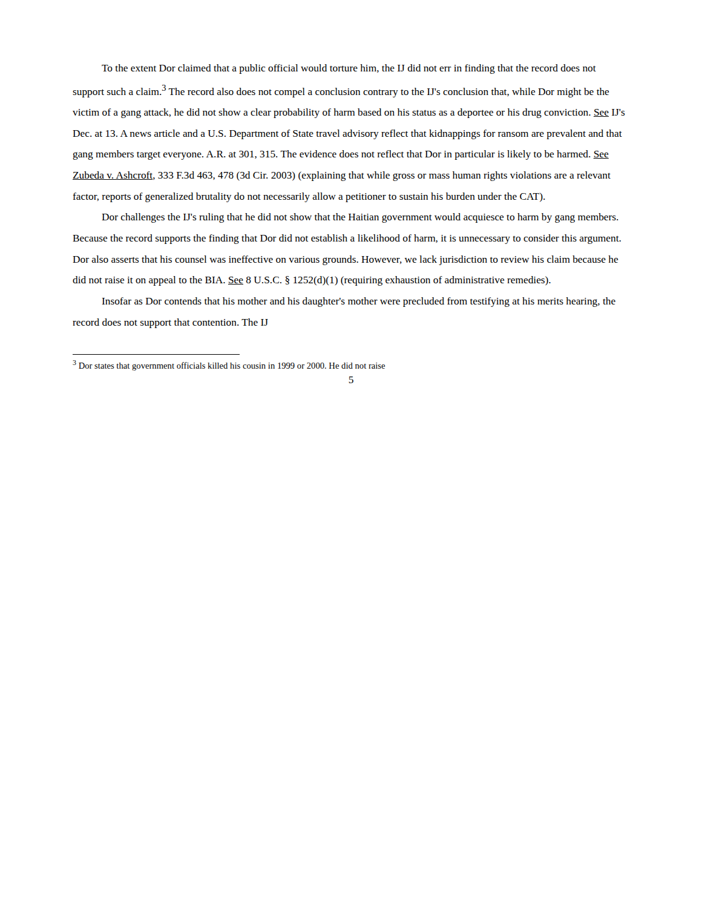To the extent Dor claimed that a public official would torture him, the IJ did not err in finding that the record does not support such a claim.3 The record also does not compel a conclusion contrary to the IJ's conclusion that, while Dor might be the victim of a gang attack, he did not show a clear probability of harm based on his status as a deportee or his drug conviction. See IJ's Dec. at 13. A news article and a U.S. Department of State travel advisory reflect that kidnappings for ransom are prevalent and that gang members target everyone. A.R. at 301, 315. The evidence does not reflect that Dor in particular is likely to be harmed. See Zubeda v. Ashcroft, 333 F.3d 463, 478 (3d Cir. 2003) (explaining that while gross or mass human rights violations are a relevant factor, reports of generalized brutality do not necessarily allow a petitioner to sustain his burden under the CAT).
Dor challenges the IJ's ruling that he did not show that the Haitian government would acquiesce to harm by gang members. Because the record supports the finding that Dor did not establish a likelihood of harm, it is unnecessary to consider this argument. Dor also asserts that his counsel was ineffective on various grounds. However, we lack jurisdiction to review his claim because he did not raise it on appeal to the BIA. See 8 U.S.C. § 1252(d)(1) (requiring exhaustion of administrative remedies).
Insofar as Dor contends that his mother and his daughter's mother were precluded from testifying at his merits hearing, the record does not support that contention. The IJ
3 Dor states that government officials killed his cousin in 1999 or 2000. He did not raise
5